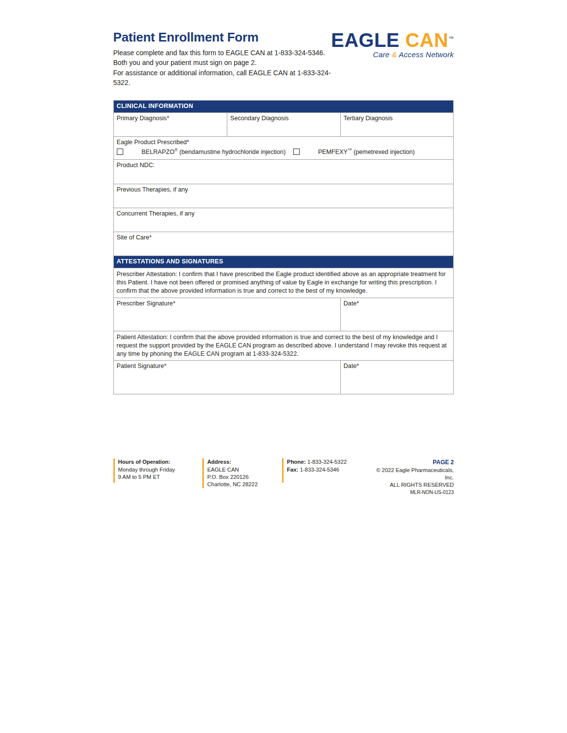Patient Enrollment Form
Please complete and fax this form to EAGLE CAN at 1-833-324-5346.
Both you and your patient must sign on page 2.
For assistance or additional information, call EAGLE CAN at 1-833-324-5322.
EAGLE CAN™
Care & Access Network
| CLINICAL INFORMATION |
| --- |
| Primary Diagnosis* | Secondary Diagnosis | Tertiary Diagnosis |
| Eagle Product Prescribed* BELRAPZO ® (bendamustine hydrochloride injection) PEMFEXY ™ (pemetrexed injection) |
| Product NDC: |
| Previous Therapies, if any |
| Concurrent Therapies, if any |
| Site of Care* |
| ATTESTATIONS AND SIGNATURES |
| Prescriber Attestation: I confirm that I have prescribed the Eagle product identified above as an appropriate treatment for this Patient. I have not been offered or promised anything of value by Eagle in exchange for writing this prescription. I confirm that the above provided information is true and correct to the best of my knowledge. |
| Prescriber Signature* | Date* |
| Patient Attestation: I confirm that the above provided information is true and correct to the best of my knowledge and I request the support provided by the EAGLE CAN program as described above. I understand I may revoke this request at any time by phoning the EAGLE CAN program at 1-833-324-5322. |
| Patient Signature* | Date* |
Hours of Operation:
Monday through Friday
9 AM to 5 PM ET
Address:
EAGLE CAN
P.O. Box 220126
Charlotte, NC 28222
Phone: 1-833-324-5322
Fax: 1-833-324-5346
PAGE 2
© 2022 Eagle Pharmaceuticals, Inc.
ALL RIGHTS RESERVED
MLR-NON-US-0123